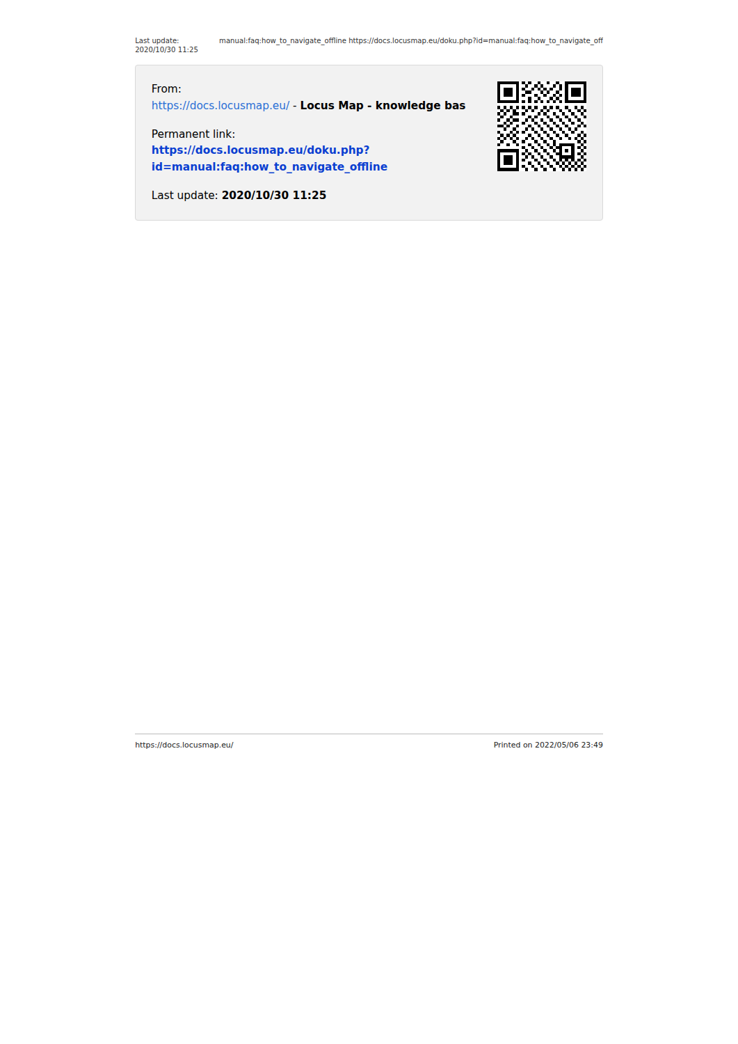Last update: 2020/10/30 11:25
manual:faq:how_to_navigate_offline https://docs.locusmap.eu/doku.php?id=manual:faq:how_to_navigate_offline
From:
https://docs.locusmap.eu/ - Locus Map - knowledge bas
Permanent link:
https://docs.locusmap.eu/doku.php?id=manual:faq:how_to_navigate_offline
Last update: 2020/10/30 11:25
https://docs.locusmap.eu/
Printed on 2022/05/06 23:49